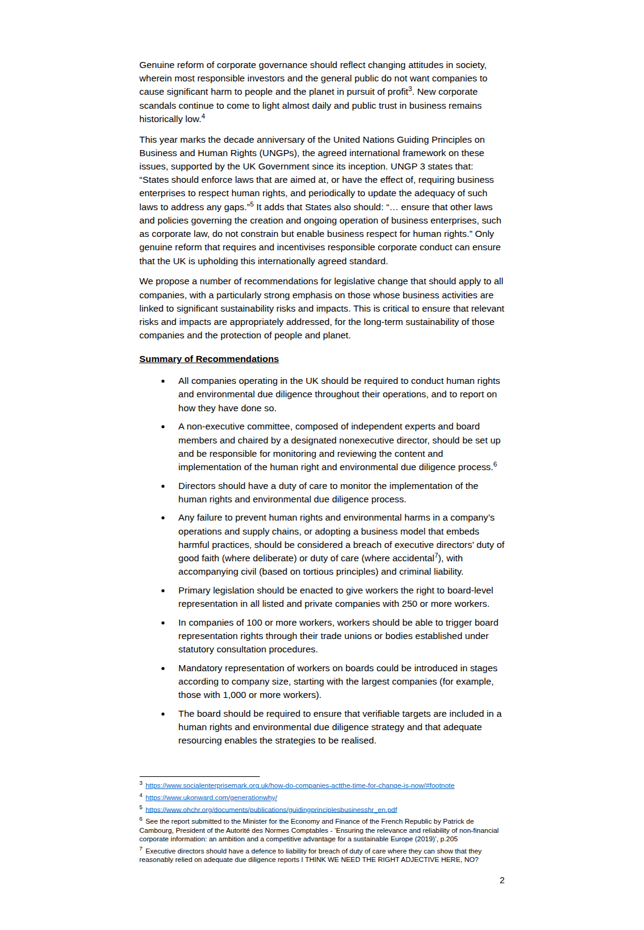Genuine reform of corporate governance should reflect changing attitudes in society, wherein most responsible investors and the general public do not want companies to cause significant harm to people and the planet in pursuit of profit3. New corporate scandals continue to come to light almost daily and public trust in business remains historically low.4
This year marks the decade anniversary of the United Nations Guiding Principles on Business and Human Rights (UNGPs), the agreed international framework on these issues, supported by the UK Government since its inception. UNGP 3 states that: “States should enforce laws that are aimed at, or have the effect of, requiring business enterprises to respect human rights, and periodically to update the adequacy of such laws to address any gaps.”5 It adds that States also should: “… ensure that other laws and policies governing the creation and ongoing operation of business enterprises, such as corporate law, do not constrain but enable business respect for human rights.” Only genuine reform that requires and incentivises responsible corporate conduct can ensure that the UK is upholding this internationally agreed standard.
We propose a number of recommendations for legislative change that should apply to all companies, with a particularly strong emphasis on those whose business activities are linked to significant sustainability risks and impacts. This is critical to ensure that relevant risks and impacts are appropriately addressed, for the long-term sustainability of those companies and the protection of people and planet.
Summary of Recommendations
All companies operating in the UK should be required to conduct human rights and environmental due diligence throughout their operations, and to report on how they have done so.
A non-executive committee, composed of independent experts and board members and chaired by a designated nonexecutive director, should be set up and be responsible for monitoring and reviewing the content and implementation of the human right and environmental due diligence process.6
Directors should have a duty of care to monitor the implementation of the human rights and environmental due diligence process.
Any failure to prevent human rights and environmental harms in a company’s operations and supply chains, or adopting a business model that embeds harmful practices, should be considered a breach of executive directors’ duty of good faith (where deliberate) or duty of care (where accidental7), with accompanying civil (based on tortious principles) and criminal liability.
Primary legislation should be enacted to give workers the right to board-level representation in all listed and private companies with 250 or more workers.
In companies of 100 or more workers, workers should be able to trigger board representation rights through their trade unions or bodies established under statutory consultation procedures.
Mandatory representation of workers on boards could be introduced in stages according to company size, starting with the largest companies (for example, those with 1,000 or more workers).
The board should be required to ensure that verifiable targets are included in a human rights and environmental due diligence strategy and that adequate resourcing enables the strategies to be realised.
3 https://www.socialenterprisemark.org.uk/how-do-companies-actthe-time-for-change-is-now/#footnote
4 https://www.ukonward.com/generationwhy/
5 https://www.ohchr.org/documents/publications/guidingprinciplesbusinesshr_en.pdf
6 See the report submitted to the Minister for the Economy and Finance of the French Republic by Patrick de Cambourg, President of the Autorité des Normes Comptables - ‘Ensuring the relevance and reliability of non-financial corporate information: an ambition and a competitive advantage for a sustainable Europe (2019)’, p.205
7 Executive directors should have a defence to liability for breach of duty of care where they can show that they reasonably relied on adequate due diligence reports I THINK WE NEED THE RIGHT ADJECTIVE HERE, NO?
2